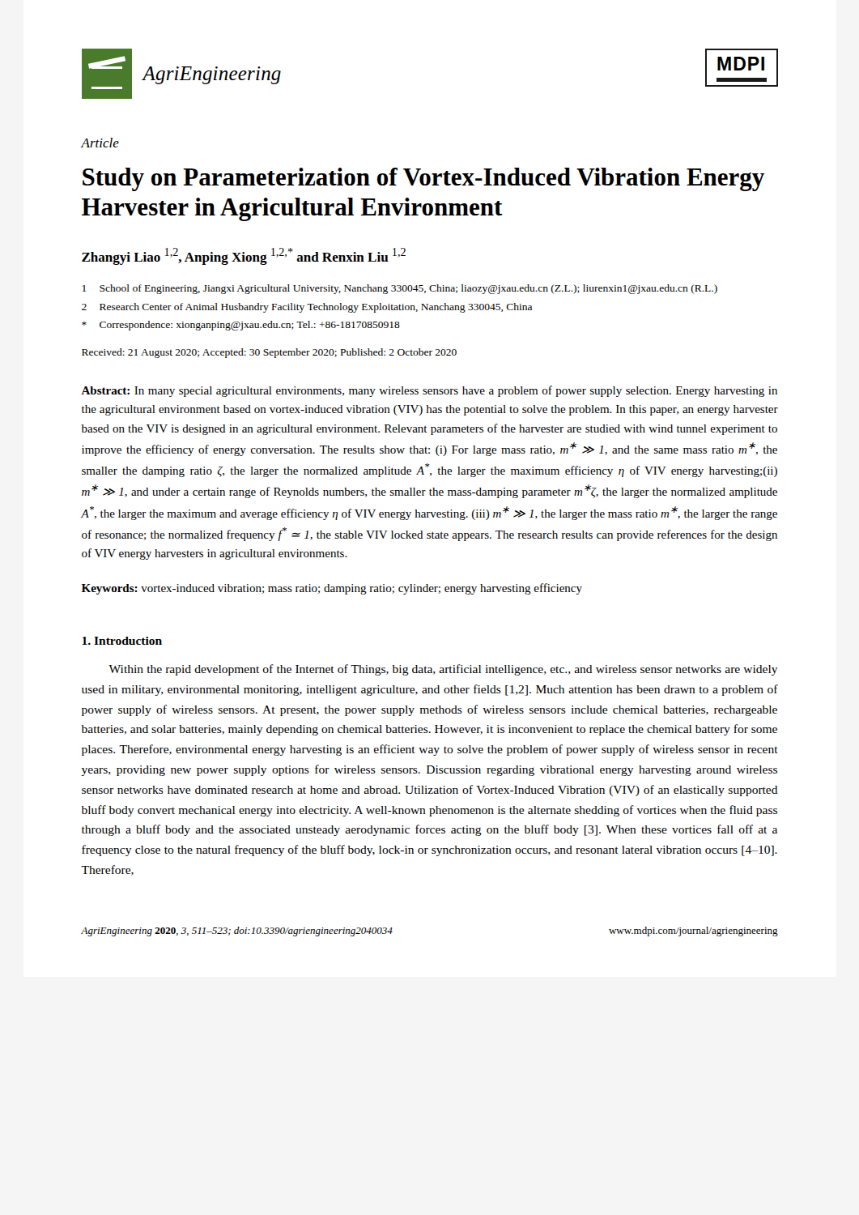AgriEngineering
MDPI
Article
Study on Parameterization of Vortex-Induced Vibration Energy Harvester in Agricultural Environment
Zhangyi Liao 1,2, Anping Xiong 1,2,* and Renxin Liu 1,2
1 School of Engineering, Jiangxi Agricultural University, Nanchang 330045, China; liaozy@jxau.edu.cn (Z.L.); liurenxin1@jxau.edu.cn (R.L.)
2 Research Center of Animal Husbandry Facility Technology Exploitation, Nanchang 330045, China
*Correspondence: xionganping@jxau.edu.cn; Tel.: +86-18170850918
Received: 21 August 2020; Accepted: 30 September 2020; Published: 2 October 2020
Abstract: In many special agricultural environments, many wireless sensors have a problem of power supply selection. Energy harvesting in the agricultural environment based on vortex-induced vibration (VIV) has the potential to solve the problem. In this paper, an energy harvester based on the VIV is designed in an agricultural environment. Relevant parameters of the harvester are studied with wind tunnel experiment to improve the efficiency of energy conversation. The results show that: (i) For large mass ratio, m∗ ≫ 1, and the same mass ratio m∗, the smaller the damping ratio ζ, the larger the normalized amplitude A*, the larger the maximum efficiency η of VIV energy harvesting;(ii) m∗ ≫ 1, and under a certain range of Reynolds numbers, the smaller the mass-damping parameter m∗ζ, the larger the normalized amplitude A*, the larger the maximum and average efficiency η of VIV energy harvesting. (iii) m∗ ≫ 1, the larger the mass ratio m∗, the larger the range of resonance; the normalized frequency f* ≃ 1, the stable VIV locked state appears. The research results can provide references for the design of VIV energy harvesters in agricultural environments.
Keywords: vortex-induced vibration; mass ratio; damping ratio; cylinder; energy harvesting efficiency
1. Introduction
Within the rapid development of the Internet of Things, big data, artificial intelligence, etc., and wireless sensor networks are widely used in military, environmental monitoring, intelligent agriculture, and other fields [1,2]. Much attention has been drawn to a problem of power supply of wireless sensors. At present, the power supply methods of wireless sensors include chemical batteries, rechargeable batteries, and solar batteries, mainly depending on chemical batteries. However, it is inconvenient to replace the chemical battery for some places. Therefore, environmental energy harvesting is an efficient way to solve the problem of power supply of wireless sensor in recent years, providing new power supply options for wireless sensors. Discussion regarding vibrational energy harvesting around wireless sensor networks have dominated research at home and abroad. Utilization of Vortex-Induced Vibration (VIV) of an elastically supported bluff body convert mechanical energy into electricity. A well-known phenomenon is the alternate shedding of vortices when the fluid pass through a bluff body and the associated unsteady aerodynamic forces acting on the bluff body [3]. When these vortices fall off at a frequency close to the natural frequency of the bluff body, lock-in or synchronization occurs, and resonant lateral vibration occurs [4–10]. Therefore,
AgriEngineering 2020, 3, 511–523; doi:10.3390/agriengineering2040034
www.mdpi.com/journal/agriengineering